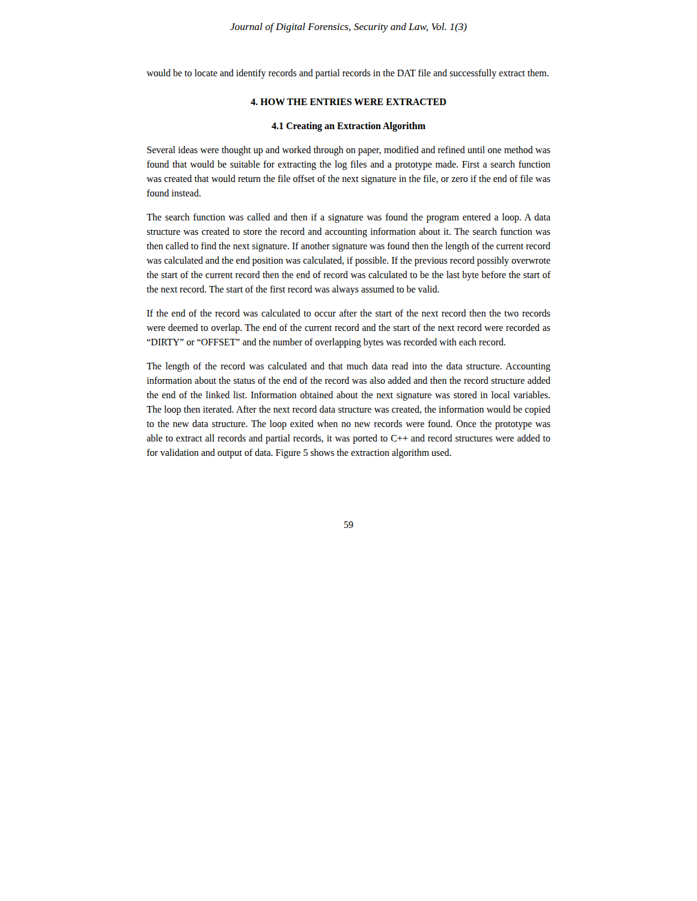Journal of Digital Forensics, Security and Law, Vol. 1(3)
would be to locate and identify records and partial records in the DAT file and successfully extract them.
4. How the Entries Were Extracted
4.1 Creating an Extraction Algorithm
Several ideas were thought up and worked through on paper, modified and refined until one method was found that would be suitable for extracting the log files and a prototype made. First a search function was created that would return the file offset of the next signature in the file, or zero if the end of file was found instead.
The search function was called and then if a signature was found the program entered a loop. A data structure was created to store the record and accounting information about it. The search function was then called to find the next signature. If another signature was found then the length of the current record was calculated and the end position was calculated, if possible. If the previous record possibly overwrote the start of the current record then the end of record was calculated to be the last byte before the start of the next record. The start of the first record was always assumed to be valid.
If the end of the record was calculated to occur after the start of the next record then the two records were deemed to overlap. The end of the current record and the start of the next record were recorded as “DIRTY” or “OFFSET” and the number of overlapping bytes was recorded with each record.
The length of the record was calculated and that much data read into the data structure. Accounting information about the status of the end of the record was also added and then the record structure added the end of the linked list. Information obtained about the next signature was stored in local variables. The loop then iterated. After the next record data structure was created, the information would be copied to the new data structure. The loop exited when no new records were found. Once the prototype was able to extract all records and partial records, it was ported to C++ and record structures were added to for validation and output of data. Figure 5 shows the extraction algorithm used.
59